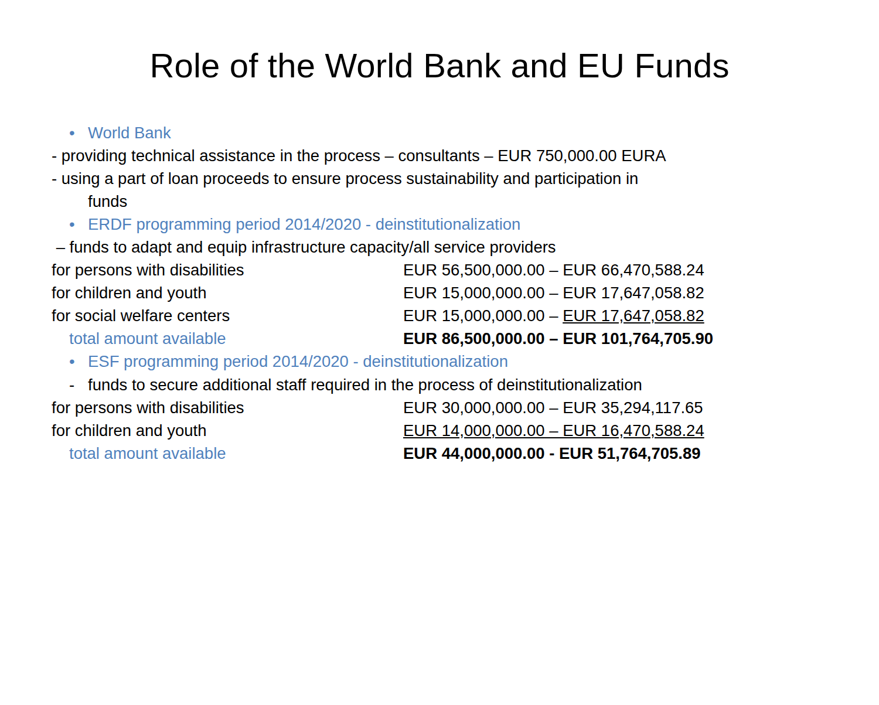Role of the World Bank and EU Funds
World Bank
- providing technical assistance in the process – consultants – EUR 750,000.00 EURA
- using a part of loan proceeds to ensure process sustainability and participation in
funds
ERDF programming period 2014/2020 - deinstitutionalization
– funds to adapt and equip infrastructure capacity/all service providers
for persons with disabilities
EUR 56,500,000.00 – EUR 66,470,588.24
for children and youth
EUR 15,000,000.00 – EUR 17,647,058.82
for social welfare centers
EUR 15,000,000.00 – EUR 17,647,058.82
total amount available
EUR 86,500,000.00 – EUR 101,764,705.90
ESF programming period 2014/2020 - deinstitutionalization
funds to secure additional staff required in the process of deinstitutionalization
for persons with disabilities
EUR 30,000,000.00 – EUR 35,294,117.65
for children and youth
EUR 14,000,000.00 – EUR 16,470,588.24
total amount available
EUR 44,000,000.00 - EUR 51,764,705.89